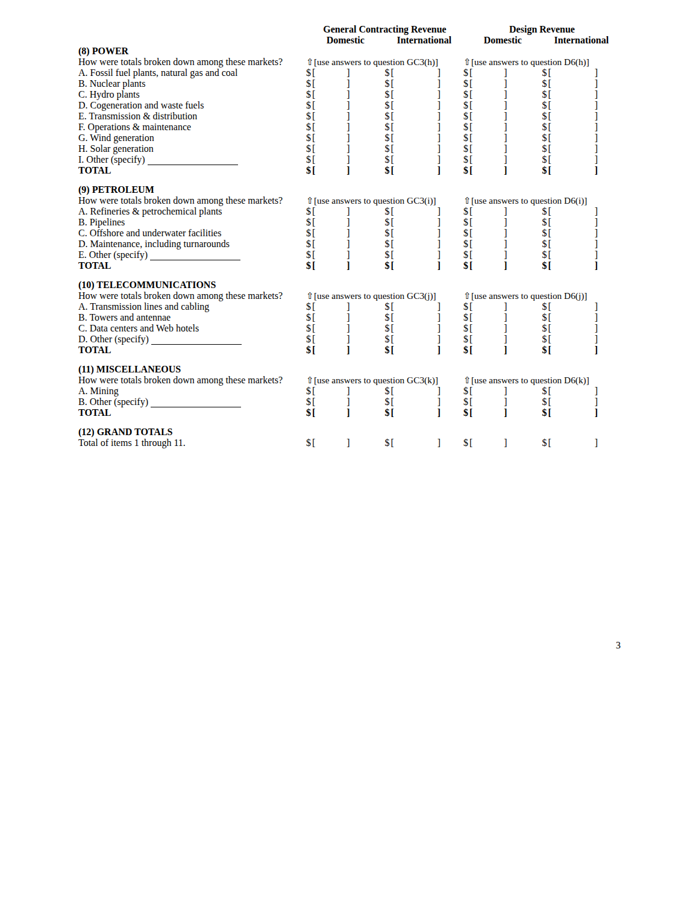| | General Contracting Revenue | Design Revenue |
| | Domestic | International | Domestic | International |
| (8) POWER | |
| How were totals broken down among these markets? | ⇧ [use answers to question GC3(h)] | ⇧ [use answers to question D6(h)] |
| A. Fossil fuel plants, natural gas and coal | $ [ ] | $ [ ] | $ [ ] | $ [ ] |
| B. Nuclear plants | $ [ ] | $ [ ] | $ [ ] | $ [ ] |
| C. Hydro plants | $ [ ] | $ [ ] | $ [ ] | $ [ ] |
| D. Cogeneration and waste fuels | $ [ ] | $ [ ] | $ [ ] | $ [ ] |
| E. Transmission & distribution | $ [ ] | $ [ ] | $ [ ] | $ [ ] |
| F. Operations & maintenance | $ [ ] | $ [ ] | $ [ ] | $ [ ] |
| G. Wind generation | $ [ ] | $ [ ] | $ [ ] | $ [ ] |
| H. Solar generation | $ [ ] | $ [ ] | $ [ ] | $ [ ] |
| I. Other (specify) | $ [ ] | $ [ ] | $ [ ] | $ [ ] |
| TOTAL | $ [ ] | $ [ ] | $ [ ] | $ [ ] |
| (9) PETROLEUM | |
| How were totals broken down among these markets? | ⇧ [use answers to question GC3(i)] | ⇧ [use answers to question D6(i)] |
| A. Refineries & petrochemical plants | $ [ ] | $ [ ] | $ [ ] | $ [ ] |
| B. Pipelines | $ [ ] | $ [ ] | $ [ ] | $ [ ] |
| C. Offshore and underwater facilities | $ [ ] | $ [ ] | $ [ ] | $ [ ] |
| D. Maintenance, including turnarounds | $ [ ] | $ [ ] | $ [ ] | $ [ ] |
| E. Other (specify) | $ [ ] | $ [ ] | $ [ ] | $ [ ] |
| TOTAL | $ [ ] | $ [ ] | $ [ ] | $ [ ] |
| (10) TELECOMMUNICATIONS | |
| How were totals broken down among these markets? | ⇧ [use answers to question GC3(j)] | ⇧ [use answers to question D6(j)] |
| A. Transmission lines and cabling | $ [ ] | $ [ ] | $ [ ] | $ [ ] |
| B. Towers and antennae | $ [ ] | $ [ ] | $ [ ] | $ [ ] |
| C. Data centers and Web hotels | $ [ ] | $ [ ] | $ [ ] | $ [ ] |
| D. Other (specify) | $ [ ] | $ [ ] | $ [ ] | $ [ ] |
| TOTAL | $ [ ] | $ [ ] | $ [ ] | $ [ ] |
| (11) MISCELLANEOUS | |
| How were totals broken down among these markets? | ⇧ [use answers to question GC3(k)] | ⇧ [use answers to question D6(k)] |
| A. Mining | $ [ ] | $ [ ] | $ [ ] | $ [ ] |
| B. Other (specify) | $ [ ] | $ [ ] | $ [ ] | $ [ ] |
| TOTAL | $ [ ] | $ [ ] | $ [ ] | $ [ ] |
| (12) GRAND TOTALS | |
| Total of items 1 through 11. | $ [ ] | $ [ ] | $ [ ] | $ [ ] |
3